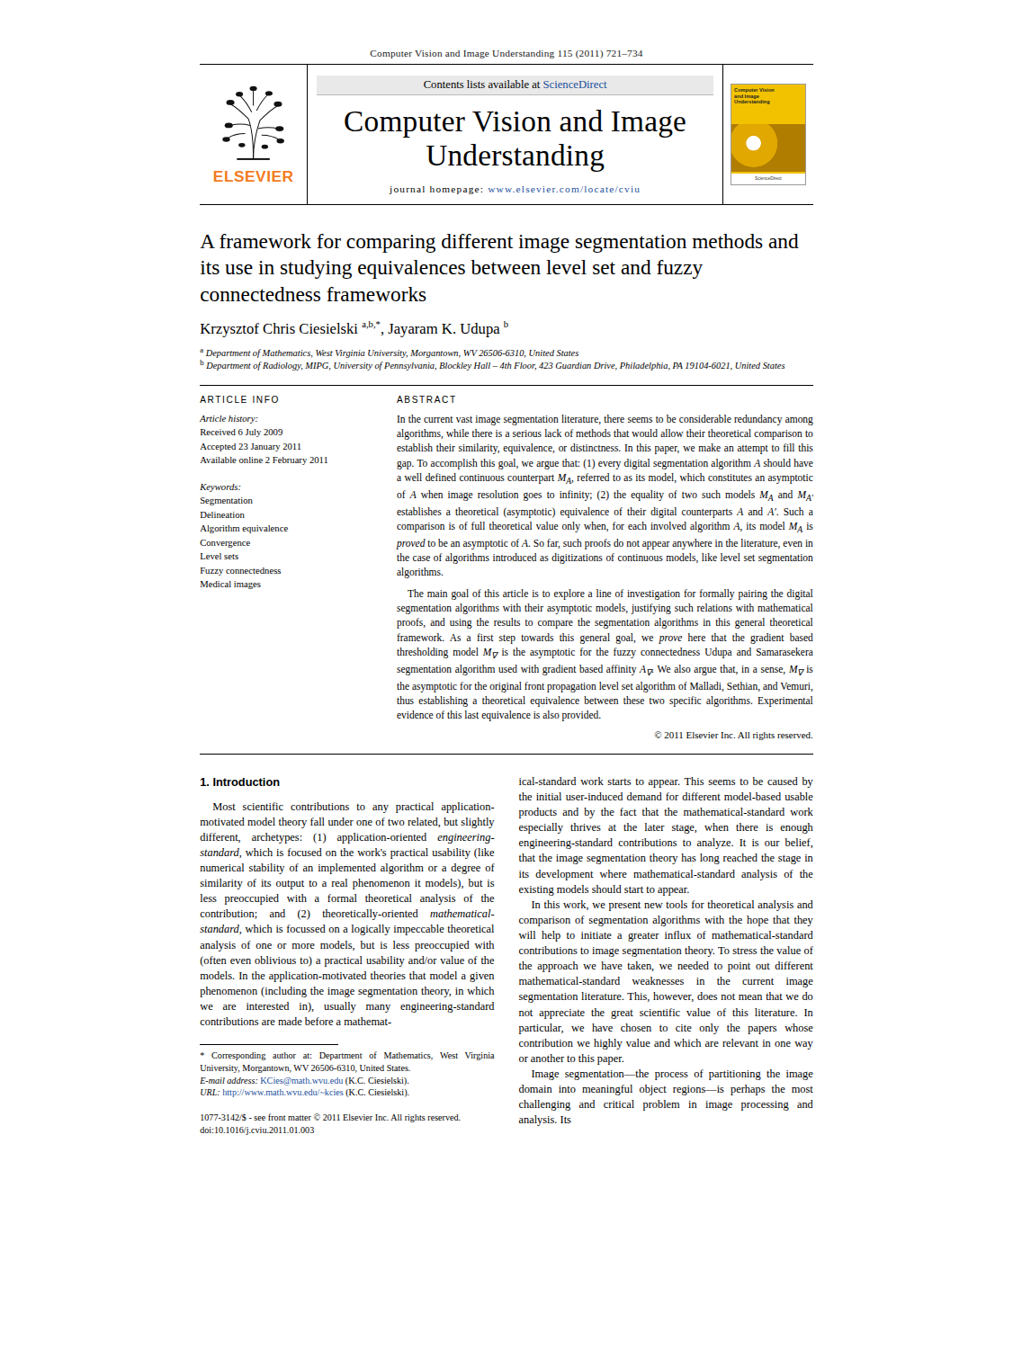Computer Vision and Image Understanding 115 (2011) 721–734
ELSEVIER
Contents lists available at ScienceDirect
Computer Vision and Image Understanding
journal homepage: www.elsevier.com/locate/cviu
Computer Vision
and Image
Understanding
ScienceDirect
A framework for comparing different image segmentation methods and its use in studying equivalences between level set and fuzzy connectedness frameworks
Krzysztof Chris Ciesielski a,b,*, Jayaram K. Udupa b
a Department of Mathematics, West Virginia University, Morgantown, WV 26506-6310, United States
b Department of Radiology, MIPG, University of Pennsylvania, Blockley Hall – 4th Floor, 423 Guardian Drive, Philadelphia, PA 19104-6021, United States
Article info
Article history:
Received 6 July 2009
Accepted 23 January 2011
Available online 2 February 2011
Keywords:
Segmentation
Delineation
Algorithm equivalence
Convergence
Level sets
Fuzzy connectedness
Medical images
Abstract
In the current vast image segmentation literature, there seems to be considerable redundancy among algorithms, while there is a serious lack of methods that would allow their theoretical comparison to establish their similarity, equivalence, or distinctness. In this paper, we make an attempt to fill this gap. To accomplish this goal, we argue that: (1) every digital segmentation algorithm A should have a well defined continuous counterpart MA, referred to as its model, which constitutes an asymptotic of A when image resolution goes to infinity; (2) the equality of two such models MA and MA′ establishes a theoretical (asymptotic) equivalence of their digital counterparts A and A′. Such a comparison is of full theoretical value only when, for each involved algorithm A, its model MA is proved to be an asymptotic of A. So far, such proofs do not appear anywhere in the literature, even in the case of algorithms introduced as digitizations of continuous models, like level set segmentation algorithms.
The main goal of this article is to explore a line of investigation for formally pairing the digital segmentation algorithms with their asymptotic models, justifying such relations with mathematical proofs, and using the results to compare the segmentation algorithms in this general theoretical framework. As a first step towards this general goal, we prove here that the gradient based thresholding model M∇ is the asymptotic for the fuzzy connectedness Udupa and Samarasekera segmentation algorithm used with gradient based affinity A∇. We also argue that, in a sense, M∇ is the asymptotic for the original front propagation level set algorithm of Malladi, Sethian, and Vemuri, thus establishing a theoretical equivalence between these two specific algorithms. Experimental evidence of this last equivalence is also provided.
© 2011 Elsevier Inc. All rights reserved.
1. Introduction
Most scientific contributions to any practical application-motivated model theory fall under one of two related, but slightly different, archetypes: (1) application-oriented engineering-standard, which is focused on the work's practical usability (like numerical stability of an implemented algorithm or a degree of similarity of its output to a real phenomenon it models), but is less preoccupied with a formal theoretical analysis of the contribution; and (2) theoretically-oriented mathematical-standard, which is focussed on a logically impeccable theoretical analysis of one or more models, but is less preoccupied with (often even oblivious to) a practical usability and/or value of the models. In the application-motivated theories that model a given phenomenon (including the image segmentation theory, in which we are interested in), usually many engineering-standard contributions are made before a mathemat-
* Corresponding author at: Department of Mathematics, West Virginia University, Morgantown, WV 26506-6310, United States.
E-mail address: KCies@math.wvu.edu (K.C. Ciesielski).
URL: http://www.math.wvu.edu/~kcies (K.C. Ciesielski).
1077-3142/$ - see front matter © 2011 Elsevier Inc. All rights reserved.
doi:10.1016/j.cviu.2011.01.003
ical-standard work starts to appear. This seems to be caused by the initial user-induced demand for different model-based usable products and by the fact that the mathematical-standard work especially thrives at the later stage, when there is enough engineering-standard contributions to analyze. It is our belief, that the image segmentation theory has long reached the stage in its development where mathematical-standard analysis of the existing models should start to appear.
In this work, we present new tools for theoretical analysis and comparison of segmentation algorithms with the hope that they will help to initiate a greater influx of mathematical-standard contributions to image segmentation theory. To stress the value of the approach we have taken, we needed to point out different mathematical-standard weaknesses in the current image segmentation literature. This, however, does not mean that we do not appreciate the great scientific value of this literature. In particular, we have chosen to cite only the papers whose contribution we highly value and which are relevant in one way or another to this paper.
Image segmentation—the process of partitioning the image domain into meaningful object regions—is perhaps the most challenging and critical problem in image processing and analysis. Its